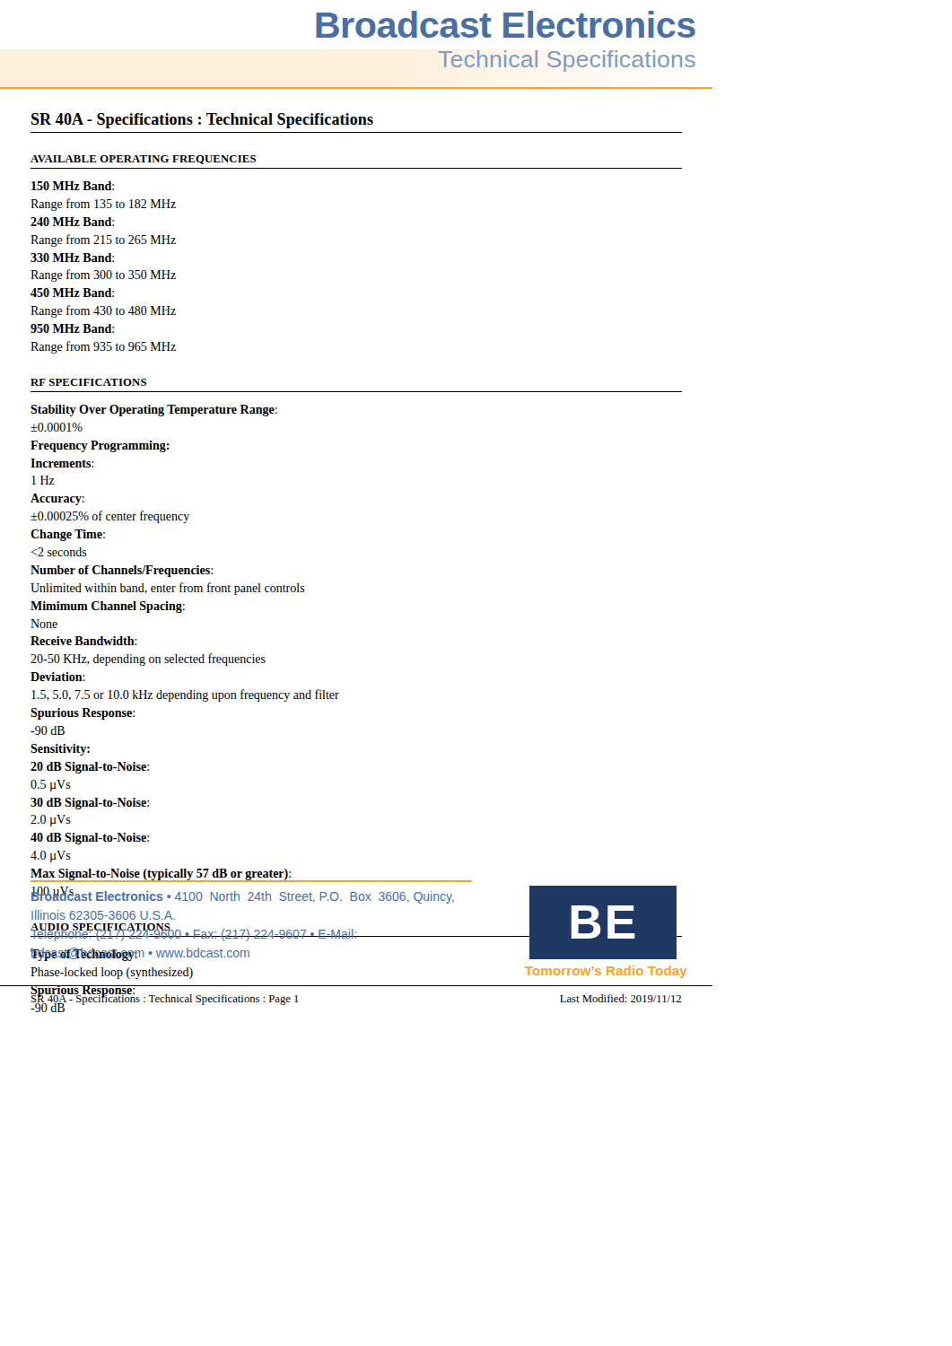Broadcast Electronics
Technical Specifications
SR 40A - Specifications : Technical Specifications
AVAILABLE OPERATING FREQUENCIES
150 MHz Band:
Range from 135 to 182 MHz
240 MHz Band:
Range from 215 to 265 MHz
330 MHz Band:
Range from 300 to 350 MHz
450 MHz Band:
Range from 430 to 480 MHz
950 MHz Band:
Range from 935 to 965 MHz
RF SPECIFICATIONS
Stability Over Operating Temperature Range:
±0.0001%
Frequency Programming:
Increments:
1 Hz
Accuracy:
±0.00025% of center frequency
Change Time:
<2 seconds
Number of Channels/Frequencies:
Unlimited within band, enter from front panel controls
Mimimum Channel Spacing:
None
Receive Bandwidth:
20-50 KHz, depending on selected frequencies
Deviation:
1.5, 5.0, 7.5 or 10.0 kHz depending upon frequency and filter
Spurious Response:
-90 dB
Sensitivity:
20 dB Signal-to-Noise:
0.5 µVs
30 dB Signal-to-Noise:
2.0 µVs
40 dB Signal-to-Noise:
4.0 µVs
Max Signal-to-Noise (typically 57 dB or greater):
100 µVs
AUDIO SPECIFICATIONS
Type of Technology:
Phase-locked loop (synthesized)
Spurious Response:
-90 dB
BE
Tomorrow’s Radio Today
Broadcast Electronics • 4100 North 24th Street, P.O. Box 3606, Quincy, Illinois 62305-3606 U.S.A.
Telephone: (217) 224-9600 • Fax: (217) 224-9607 • E-Mail: bdcast@bdcast.com • www.bdcast.com
SR 40A - Specifications : Technical Specifications : Page 1
Last Modified: 2019/11/12